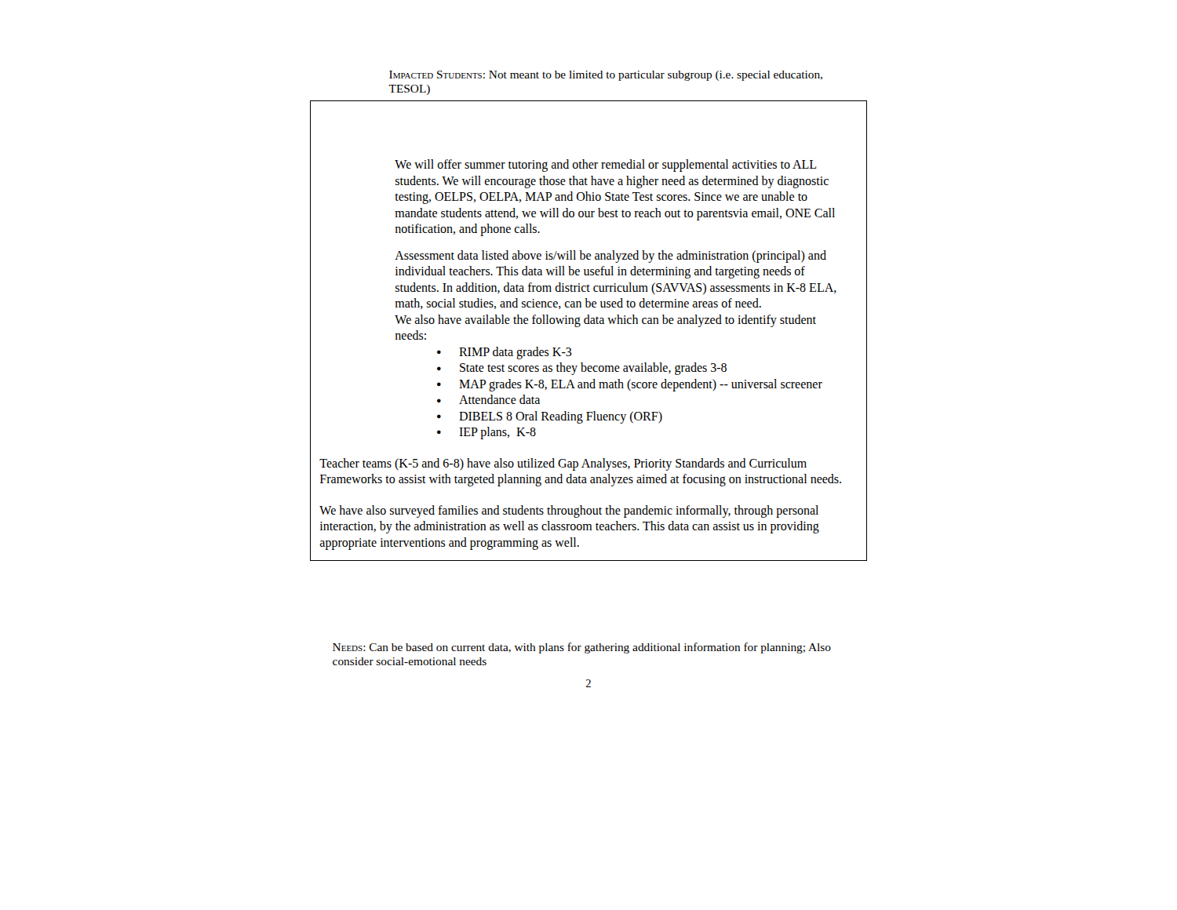Impacted Students: Not meant to be limited to particular subgroup (i.e. special education, TESOL)
We will offer summer tutoring and other remedial or supplemental activities to ALL students. We will encourage those that have a higher need as determined by diagnostic testing, OELPS, OELPA, MAP and Ohio State Test scores. Since we are unable to mandate students attend, we will do our best to reach out to parentsvia email, ONE Call notification, and phone calls.
Assessment data listed above is/will be analyzed by the administration (principal) and individual teachers. This data will be useful in determining and targeting needs of students. In addition, data from district curriculum (SAVVAS) assessments in K-8 ELA, math, social studies, and science, can be used to determine areas of need.
We also have available the following data which can be analyzed to identify student needs:
RIMP data grades K-3
State test scores as they become available, grades 3-8
MAP grades K-8, ELA and math (score dependent) -- universal screener
Attendance data
DIBELS 8 Oral Reading Fluency (ORF)
IEP plans, K-8
Teacher teams (K-5 and 6-8) have also utilized Gap Analyses, Priority Standards and Curriculum Frameworks to assist with targeted planning and data analyzes aimed at focusing on instructional needs.
We have also surveyed families and students throughout the pandemic informally, through personal interaction, by the administration as well as classroom teachers. This data can assist us in providing appropriate interventions and programming as well.
Needs: Can be based on current data, with plans for gathering additional information for planning; Also consider social-emotional needs
2